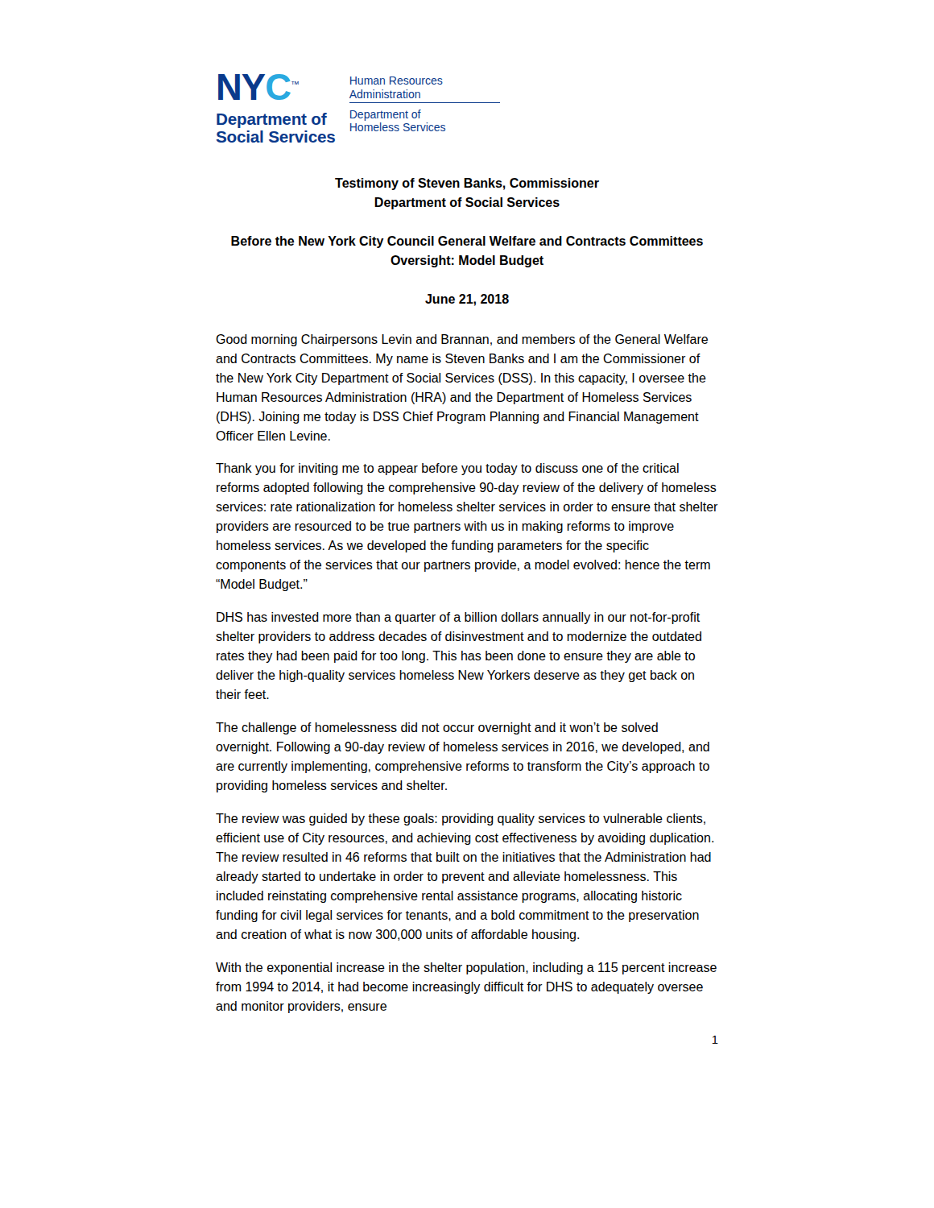NYC™
Department of
Social Services
Human Resources
Administration
Department of
Homeless Services
Testimony of Steven Banks, Commissioner
Department of Social Services
Before the New York City Council General Welfare and Contracts Committees
Oversight: Model Budget
June 21, 2018
Good morning Chairpersons Levin and Brannan, and members of the General Welfare and Contracts Committees. My name is Steven Banks and I am the Commissioner of the New York City Department of Social Services (DSS). In this capacity, I oversee the Human Resources Administration (HRA) and the Department of Homeless Services (DHS). Joining me today is DSS Chief Program Planning and Financial Management Officer Ellen Levine.
Thank you for inviting me to appear before you today to discuss one of the critical reforms adopted following the comprehensive 90-day review of the delivery of homeless services: rate rationalization for homeless shelter services in order to ensure that shelter providers are resourced to be true partners with us in making reforms to improve homeless services. As we developed the funding parameters for the specific components of the services that our partners provide, a model evolved: hence the term “Model Budget.”
DHS has invested more than a quarter of a billion dollars annually in our not-for-profit shelter providers to address decades of disinvestment and to modernize the outdated rates they had been paid for too long. This has been done to ensure they are able to deliver the high-quality services homeless New Yorkers deserve as they get back on their feet.
The challenge of homelessness did not occur overnight and it won’t be solved overnight. Following a 90-day review of homeless services in 2016, we developed, and are currently implementing, comprehensive reforms to transform the City’s approach to providing homeless services and shelter.
The review was guided by these goals: providing quality services to vulnerable clients, efficient use of City resources, and achieving cost effectiveness by avoiding duplication. The review resulted in 46 reforms that built on the initiatives that the Administration had already started to undertake in order to prevent and alleviate homelessness. This included reinstating comprehensive rental assistance programs, allocating historic funding for civil legal services for tenants, and a bold commitment to the preservation and creation of what is now 300,000 units of affordable housing.
With the exponential increase in the shelter population, including a 115 percent increase from 1994 to 2014, it had become increasingly difficult for DHS to adequately oversee and monitor providers, ensure
1